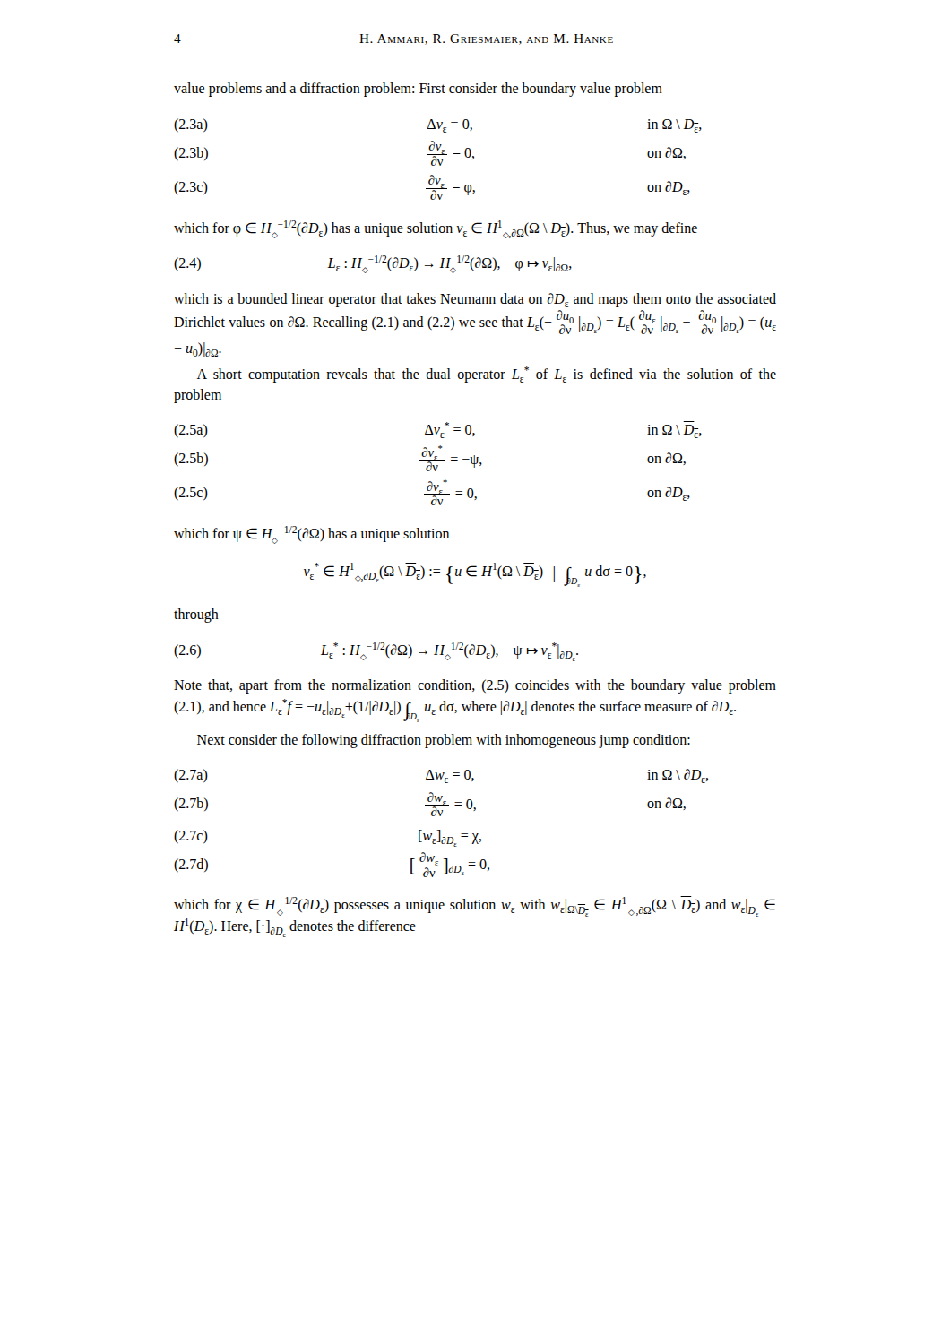4 H. Ammari, R. Griesmaier, and M. Hanke
value problems and a diffraction problem: First consider the boundary value problem
| (2.3a) | Δ v ε = 0, | in Ω \ D ε , |
| (2.3b) | ∂ v ε ∂ν = 0, | on ∂Ω, |
| (2.3c) | ∂ v ε ∂ν = φ, | on ∂ D ε , |
which for φ ∈ H◇−1/2(∂Dε) has a unique solution vε ∈ H1◇,∂Ω(Ω \ Dε). Thus, we may define
| (2.4) | L ε : H ◇ −1/2 (∂ D ε ) → H ◇ 1/2 (∂Ω), φ ↦ v ε / ∂Ω , | |
which is a bounded linear operator that takes Neumann data on ∂Dε and maps them onto the associated Dirichlet values on ∂Ω. Recalling (2.1) and (2.2) we see that Lε(−∂u0∂ν|∂Dε) = Lε(∂uε∂ν|∂Dε − ∂u0∂ν|∂Dε) = (uε − u0)|∂Ω.
A short computation reveals that the dual operator Lε* of Lε is defined via the solution of the problem
| (2.5a) | Δ v ε * = 0, | in Ω \ D ε , |
| (2.5b) | ∂ v ε * ∂ν = −ψ, | on ∂Ω, |
| (2.5c) | ∂ v ε * ∂ν = 0, | on ∂ D ε , |
which for ψ ∈ H◇−1/2(∂Ω) has a unique solution
| v ε * ∈ H 1 ◇ ,∂ D ε (Ω \ D ε ) := { u ∈ H 1 (Ω \ D ε ) / ∫ ∂ D ε u dσ = 0 } , |
through
| (2.6) | L ε * : H ◇ −1/2 (∂Ω) → H ◇ 1/2 (∂ D ε ), ψ ↦ v ε * / ∂ D ε . | |
Note that, apart from the normalization condition, (2.5) coincides with the boundary value problem (2.1), and hence Lε*f = −uε|∂Dε+(1/|∂Dε|) ∫∂Dε uε dσ, where |∂Dε| denotes the surface measure of ∂Dε.
Next consider the following diffraction problem with inhomogeneous jump condition:
| (2.7a) | Δ w ε = 0, | in Ω \ ∂ D ε , |
| (2.7b) | ∂ w ε ∂ν = 0, | on ∂Ω, |
| (2.7c) | [ w ε ] ∂ D ε = χ, | |
| (2.7d) | [ ∂ w ε ∂ν ] ∂ D ε = 0, | |
which for χ ∈ H◇1/2(∂Dε) possesses a unique solution wε with wε|Ω\Dε ∈ H1◇,∂Ω(Ω \ Dε) and wε|Dε ∈ H1(Dε). Here, [·]∂Dε denotes the difference